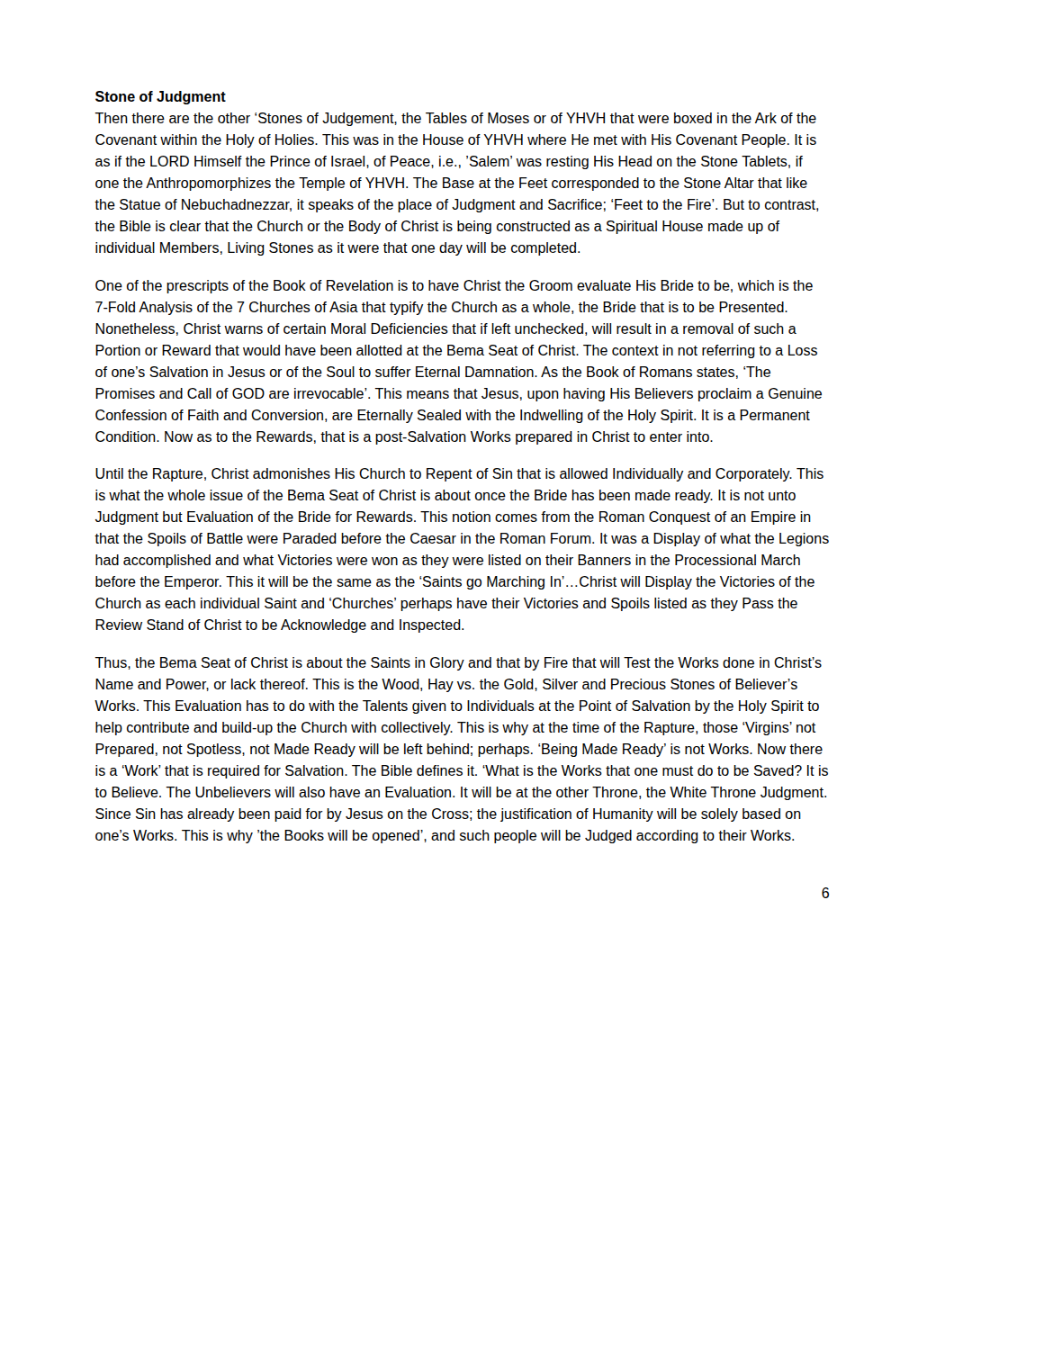Stone of Judgment
Then there are the other ‘Stones of Judgement, the Tables of Moses or of YHVH that were boxed in the Ark of the Covenant within the Holy of Holies. This was in the House of YHVH where He met with His Covenant People. It is as if the LORD Himself the Prince of Israel, of Peace, i.e., ’Salem’ was resting His Head on the Stone Tablets, if one the Anthropomorphizes the Temple of YHVH. The Base at the Feet corresponded to the Stone Altar that like the Statue of Nebuchadnezzar, it speaks of the place of Judgment and Sacrifice; ‘Feet to the Fire’. But to contrast, the Bible is clear that the Church or the Body of Christ is being constructed as a Spiritual House made up of individual Members, Living Stones as it were that one day will be completed.
One of the prescripts of the Book of Revelation is to have Christ the Groom evaluate His Bride to be, which is the 7-Fold Analysis of the 7 Churches of Asia that typify the Church as a whole, the Bride that is to be Presented. Nonetheless, Christ warns of certain Moral Deficiencies that if left unchecked, will result in a removal of such a Portion or Reward that would have been allotted at the Bema Seat of Christ. The context in not referring to a Loss of one’s Salvation in Jesus or of the Soul to suffer Eternal Damnation. As the Book of Romans states, ‘The Promises and Call of GOD are irrevocable’. This means that Jesus, upon having His Believers proclaim a Genuine Confession of Faith and Conversion, are Eternally Sealed with the Indwelling of the Holy Spirit. It is a Permanent Condition. Now as to the Rewards, that is a post-Salvation Works prepared in Christ to enter into.
Until the Rapture, Christ admonishes His Church to Repent of Sin that is allowed Individually and Corporately. This is what the whole issue of the Bema Seat of Christ is about once the Bride has been made ready. It is not unto Judgment but Evaluation of the Bride for Rewards. This notion comes from the Roman Conquest of an Empire in that the Spoils of Battle were Paraded before the Caesar in the Roman Forum. It was a Display of what the Legions had accomplished and what Victories were won as they were listed on their Banners in the Processional March before the Emperor. This it will be the same as the ‘Saints go Marching In’…Christ will Display the Victories of the Church as each individual Saint and ‘Churches’ perhaps have their Victories and Spoils listed as they Pass the Review Stand of Christ to be Acknowledge and Inspected.
Thus, the Bema Seat of Christ is about the Saints in Glory and that by Fire that will Test the Works done in Christ’s Name and Power, or lack thereof. This is the Wood, Hay vs. the Gold, Silver and Precious Stones of Believer’s Works. This Evaluation has to do with the Talents given to Individuals at the Point of Salvation by the Holy Spirit to help contribute and build-up the Church with collectively. This is why at the time of the Rapture, those ‘Virgins’ not Prepared, not Spotless, not Made Ready will be left behind; perhaps. ‘Being Made Ready’ is not Works. Now there is a ‘Work’ that is required for Salvation. The Bible defines it. ‘What is the Works that one must do to be Saved? It is to Believe. The Unbelievers will also have an Evaluation. It will be at the other Throne, the White Throne Judgment. Since Sin has already been paid for by Jesus on the Cross; the justification of Humanity will be solely based on one’s Works. This is why ’the Books will be opened’, and such people will be Judged according to their Works.
6